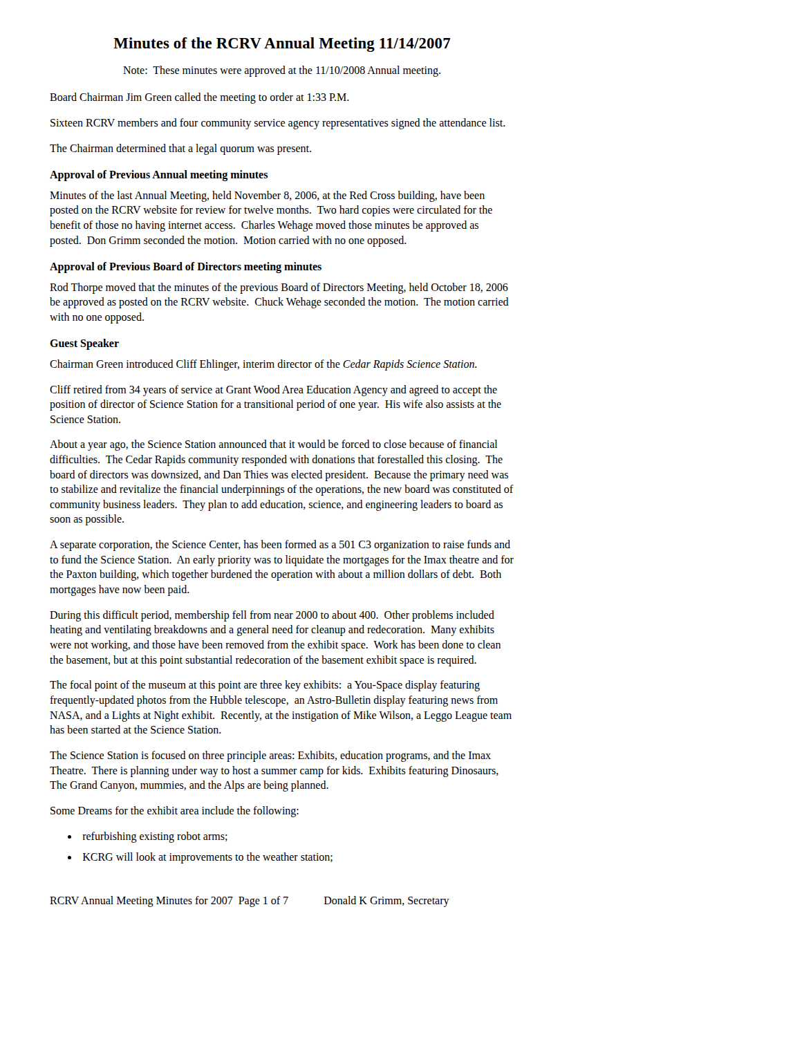Minutes of the RCRV Annual Meeting 11/14/2007
Note: These minutes were approved at the 11/10/2008 Annual meeting.
Board Chairman Jim Green called the meeting to order at 1:33 P.M.
Sixteen RCRV members and four community service agency representatives signed the attendance list.
The Chairman determined that a legal quorum was present.
Approval of Previous Annual meeting minutes
Minutes of the last Annual Meeting, held November 8, 2006, at the Red Cross building, have been posted on the RCRV website for review for twelve months. Two hard copies were circulated for the benefit of those no having internet access. Charles Wehage moved those minutes be approved as posted. Don Grimm seconded the motion. Motion carried with no one opposed.
Approval of Previous Board of Directors meeting minutes
Rod Thorpe moved that the minutes of the previous Board of Directors Meeting, held October 18, 2006 be approved as posted on the RCRV website. Chuck Wehage seconded the motion. The motion carried with no one opposed.
Guest Speaker
Chairman Green introduced Cliff Ehlinger, interim director of the Cedar Rapids Science Station.
Cliff retired from 34 years of service at Grant Wood Area Education Agency and agreed to accept the position of director of Science Station for a transitional period of one year. His wife also assists at the Science Station.
About a year ago, the Science Station announced that it would be forced to close because of financial difficulties. The Cedar Rapids community responded with donations that forestalled this closing. The board of directors was downsized, and Dan Thies was elected president. Because the primary need was to stabilize and revitalize the financial underpinnings of the operations, the new board was constituted of community business leaders. They plan to add education, science, and engineering leaders to board as soon as possible.
A separate corporation, the Science Center, has been formed as a 501 C3 organization to raise funds and to fund the Science Station. An early priority was to liquidate the mortgages for the Imax theatre and for the Paxton building, which together burdened the operation with about a million dollars of debt. Both mortgages have now been paid.
During this difficult period, membership fell from near 2000 to about 400. Other problems included heating and ventilating breakdowns and a general need for cleanup and redecoration. Many exhibits were not working, and those have been removed from the exhibit space. Work has been done to clean the basement, but at this point substantial redecoration of the basement exhibit space is required.
The focal point of the museum at this point are three key exhibits: a You-Space display featuring frequently-updated photos from the Hubble telescope, an Astro-Bulletin display featuring news from NASA, and a Lights at Night exhibit. Recently, at the instigation of Mike Wilson, a Leggo League team has been started at the Science Station.
The Science Station is focused on three principle areas: Exhibits, education programs, and the Imax Theatre. There is planning under way to host a summer camp for kids. Exhibits featuring Dinosaurs, The Grand Canyon, mummies, and the Alps are being planned.
Some Dreams for the exhibit area include the following:
refurbishing existing robot arms;
KCRG will look at improvements to the weather station;
RCRV Annual Meeting Minutes for 2007 Page 1 of 7 Donald K Grimm, Secretary